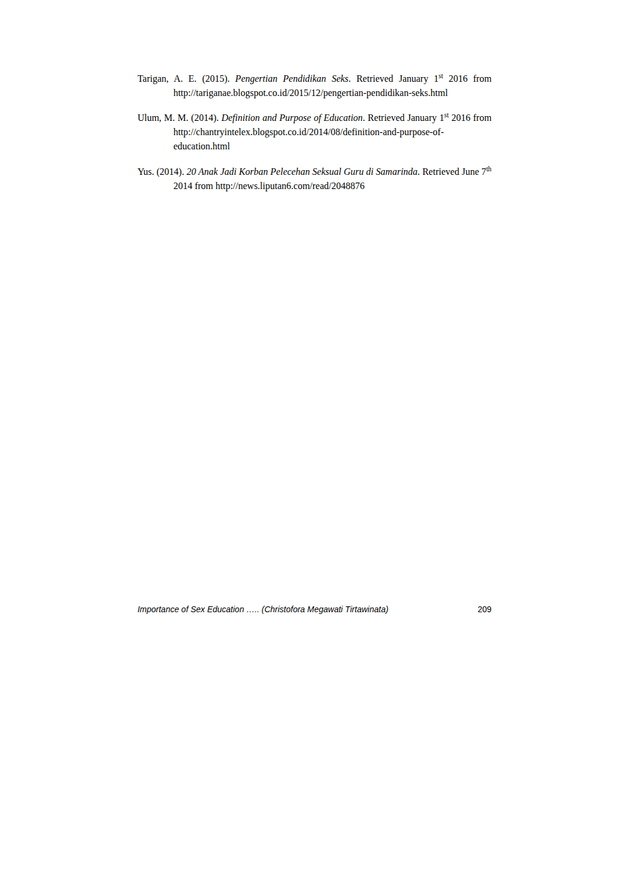Tarigan, A. E. (2015). Pengertian Pendidikan Seks. Retrieved January 1st 2016 from http://tariganae.blogspot.co.id/2015/12/pengertian-pendidikan-seks.html
Ulum, M. M. (2014). Definition and Purpose of Education. Retrieved January 1st 2016 from http://chantryintelex.blogspot.co.id/2014/08/definition-and-purpose-of-education.html
Yus. (2014). 20 Anak Jadi Korban Pelecehan Seksual Guru di Samarinda. Retrieved June 7th 2014 from http://news.liputan6.com/read/2048876
Importance of Sex Education ….. (Christofora Megawati Tirtawinata) 209